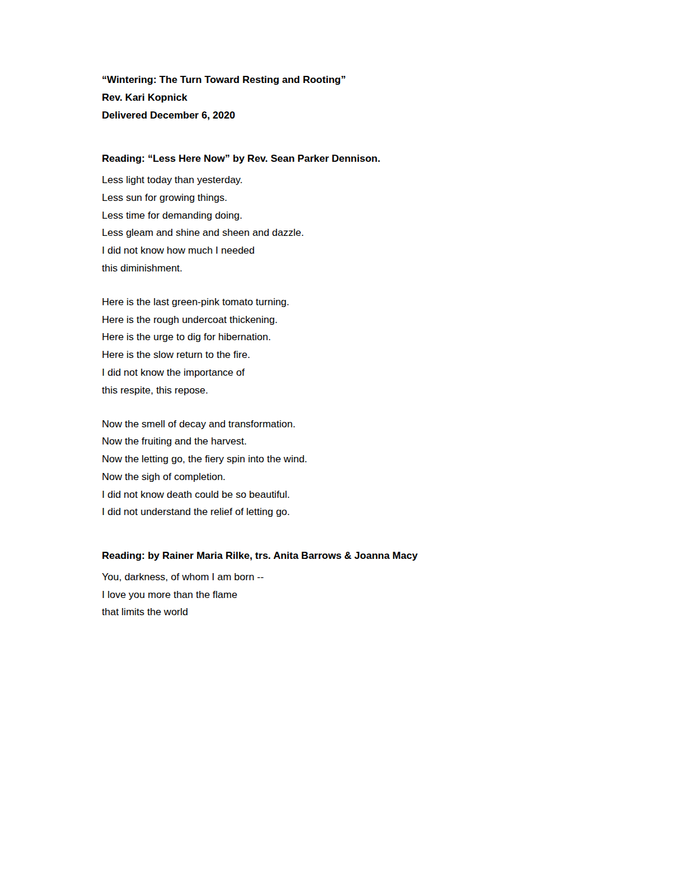“Wintering: The Turn Toward Resting and Rooting”
Rev. Kari Kopnick
Delivered December 6, 2020
Reading: “Less Here Now” by Rev. Sean Parker Dennison.
Less light today than yesterday. Less sun for growing things. Less time for demanding doing. Less gleam and shine and sheen and dazzle. I did not know how much I needed this diminishment.
Here is the last green-pink tomato turning. Here is the rough undercoat thickening. Here is the urge to dig for hibernation. Here is the slow return to the fire. I did not know the importance of this respite, this repose.
Now the smell of decay and transformation. Now the fruiting and the harvest. Now the letting go, the fiery spin into the wind. Now the sigh of completion. I did not know death could be so beautiful. I did not understand the relief of letting go.
Reading: by Rainer Maria Rilke, trs. Anita Barrows & Joanna Macy
You, darkness, of whom I am born -- I love you more than the flame that limits the world